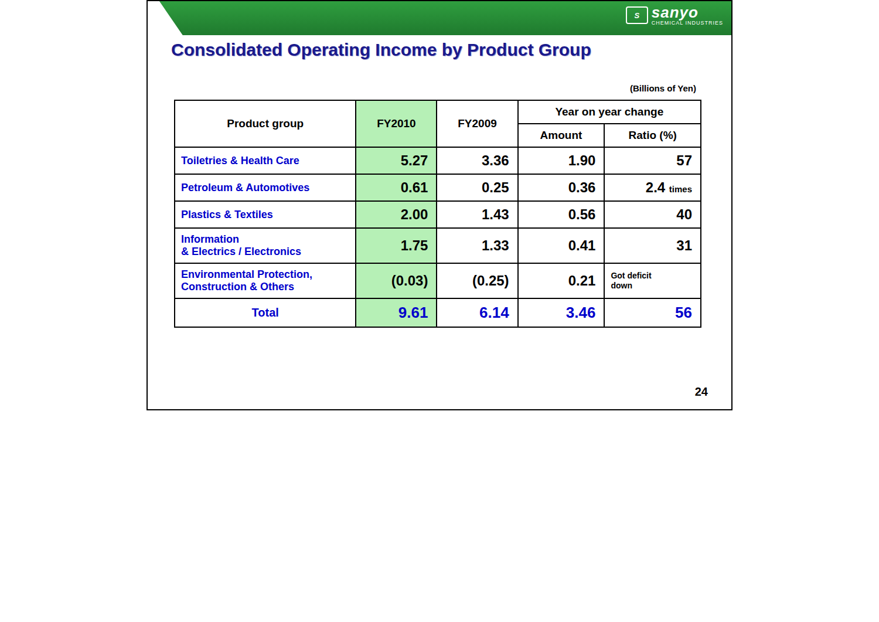S
sanyo CHEMICAL INDUSTRIES
Consolidated Operating Income by Product Group
(Billions of Yen)
| Product group | FY2010 | FY2009 | Year on year change |
| --- | --- | --- | --- |
| Amount | Ratio (%) |
| Toiletries & Health Care | 5.27 | 3.36 | 1.90 | 57 |
| Petroleum & Automotives | 0.61 | 0.25 | 0.36 | 2.4 times |
| Plastics & Textiles | 2.00 | 1.43 | 0.56 | 40 |
| Information & Electrics / Electronics | 1.75 | 1.33 | 0.41 | 31 |
| Environmental Protection, Construction & Others | (0.03) | (0.25) | 0.21 | Got deficit down |
| Total | 9.61 | 6.14 | 3.46 | 56 |
24